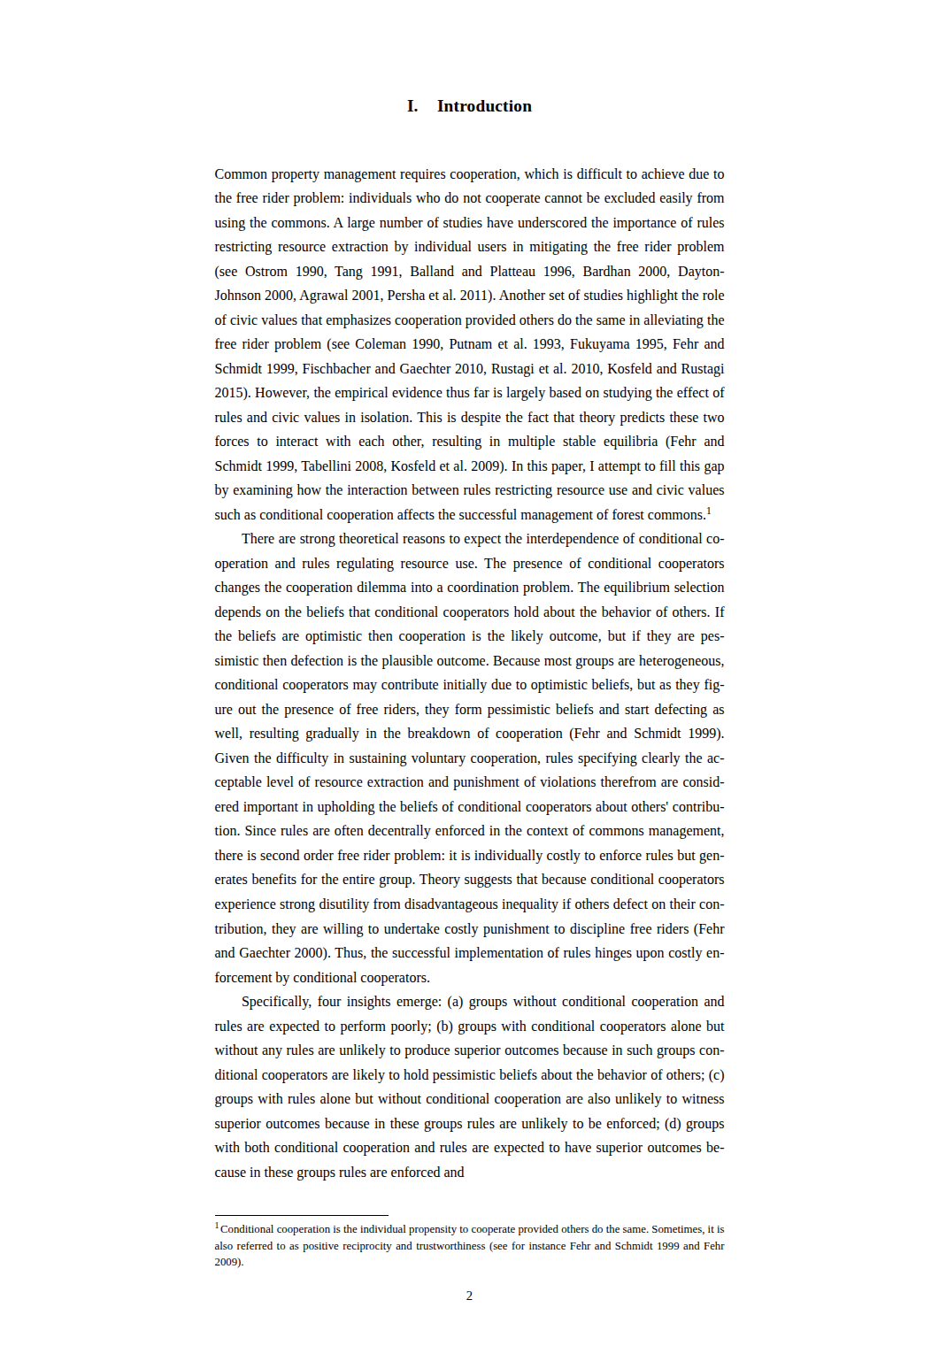I. Introduction
Common property management requires cooperation, which is difficult to achieve due to the free rider problem: individuals who do not cooperate cannot be excluded easily from using the commons. A large number of studies have underscored the importance of rules restricting resource extraction by individual users in mitigating the free rider problem (see Ostrom 1990, Tang 1991, Balland and Platteau 1996, Bardhan 2000, Dayton-Johnson 2000, Agrawal 2001, Persha et al. 2011). Another set of studies highlight the role of civic values that emphasizes cooperation provided others do the same in alleviating the free rider problem (see Coleman 1990, Putnam et al. 1993, Fukuyama 1995, Fehr and Schmidt 1999, Fischbacher and Gaechter 2010, Rustagi et al. 2010, Kosfeld and Rustagi 2015). However, the empirical evidence thus far is largely based on studying the effect of rules and civic values in isolation. This is despite the fact that theory predicts these two forces to interact with each other, resulting in multiple stable equilibria (Fehr and Schmidt 1999, Tabellini 2008, Kosfeld et al. 2009). In this paper, I attempt to fill this gap by examining how the interaction between rules restricting resource use and civic values such as conditional cooperation affects the successful management of forest commons.1
There are strong theoretical reasons to expect the interdependence of conditional cooperation and rules regulating resource use. The presence of conditional cooperators changes the cooperation dilemma into a coordination problem. The equilibrium selection depends on the beliefs that conditional cooperators hold about the behavior of others. If the beliefs are optimistic then cooperation is the likely outcome, but if they are pessimistic then defection is the plausible outcome. Because most groups are heterogeneous, conditional cooperators may contribute initially due to optimistic beliefs, but as they figure out the presence of free riders, they form pessimistic beliefs and start defecting as well, resulting gradually in the breakdown of cooperation (Fehr and Schmidt 1999). Given the difficulty in sustaining voluntary cooperation, rules specifying clearly the acceptable level of resource extraction and punishment of violations therefrom are considered important in upholding the beliefs of conditional cooperators about others' contribution. Since rules are often decentrally enforced in the context of commons management, there is second order free rider problem: it is individually costly to enforce rules but generates benefits for the entire group. Theory suggests that because conditional cooperators experience strong disutility from disadvantageous inequality if others defect on their contribution, they are willing to undertake costly punishment to discipline free riders (Fehr and Gaechter 2000). Thus, the successful implementation of rules hinges upon costly enforcement by conditional cooperators.
Specifically, four insights emerge: (a) groups without conditional cooperation and rules are expected to perform poorly; (b) groups with conditional cooperators alone but without any rules are unlikely to produce superior outcomes because in such groups conditional cooperators are likely to hold pessimistic beliefs about the behavior of others; (c) groups with rules alone but without conditional cooperation are also unlikely to witness superior outcomes because in these groups rules are unlikely to be enforced; (d) groups with both conditional cooperation and rules are expected to have superior outcomes because in these groups rules are enforced and
1Conditional cooperation is the individual propensity to cooperate provided others do the same. Sometimes, it is also referred to as positive reciprocity and trustworthiness (see for instance Fehr and Schmidt 1999 and Fehr 2009).
2